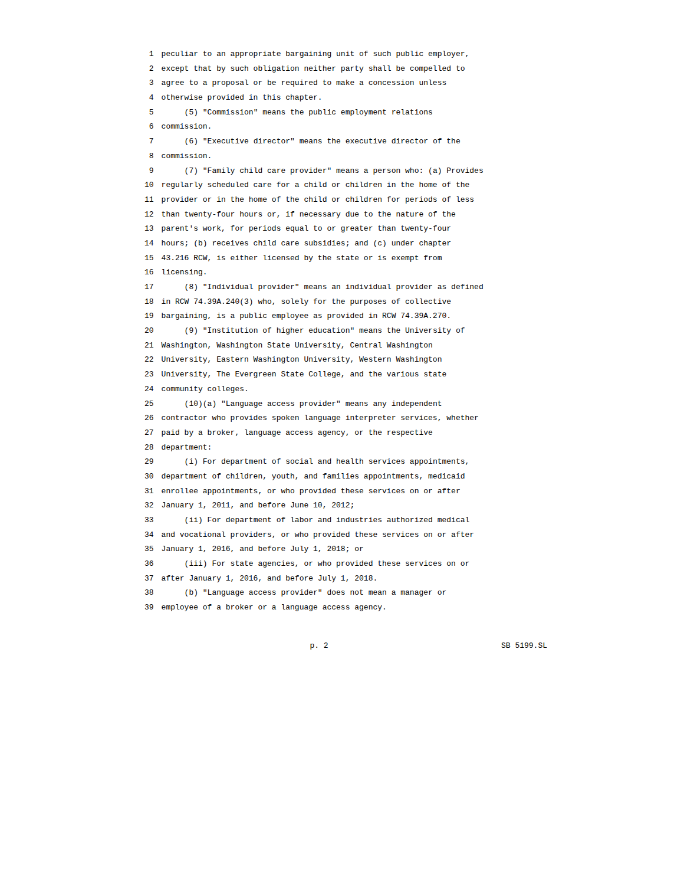peculiar to an appropriate bargaining unit of such public employer,
except that by such obligation neither party shall be compelled to
agree to a proposal or be required to make a concession unless
otherwise provided in this chapter.
(5) "Commission" means the public employment relations
commission.
(6) "Executive director" means the executive director of the
commission.
(7) "Family child care provider" means a person who: (a) Provides
regularly scheduled care for a child or children in the home of the
provider or in the home of the child or children for periods of less
than twenty-four hours or, if necessary due to the nature of the
parent's work, for periods equal to or greater than twenty-four
hours; (b) receives child care subsidies; and (c) under chapter
43.216 RCW, is either licensed by the state or is exempt from
licensing.
(8) "Individual provider" means an individual provider as defined
in RCW 74.39A.240(3) who, solely for the purposes of collective
bargaining, is a public employee as provided in RCW 74.39A.270.
(9) "Institution of higher education" means the University of
Washington, Washington State University, Central Washington
University, Eastern Washington University, Western Washington
University, The Evergreen State College, and the various state
community colleges.
(10)(a) "Language access provider" means any independent
contractor who provides spoken language interpreter services, whether
paid by a broker, language access agency, or the respective
department:
(i) For department of social and health services appointments,
department of children, youth, and families appointments, medicaid
enrollee appointments, or who provided these services on or after
January 1, 2011, and before June 10, 2012;
(ii) For department of labor and industries authorized medical
and vocational providers, or who provided these services on or after
January 1, 2016, and before July 1, 2018; or
(iii) For state agencies, or who provided these services on or
after January 1, 2016, and before July 1, 2018.
(b) "Language access provider" does not mean a manager or
employee of a broker or a language access agency.
p. 2
SB 5199.SL